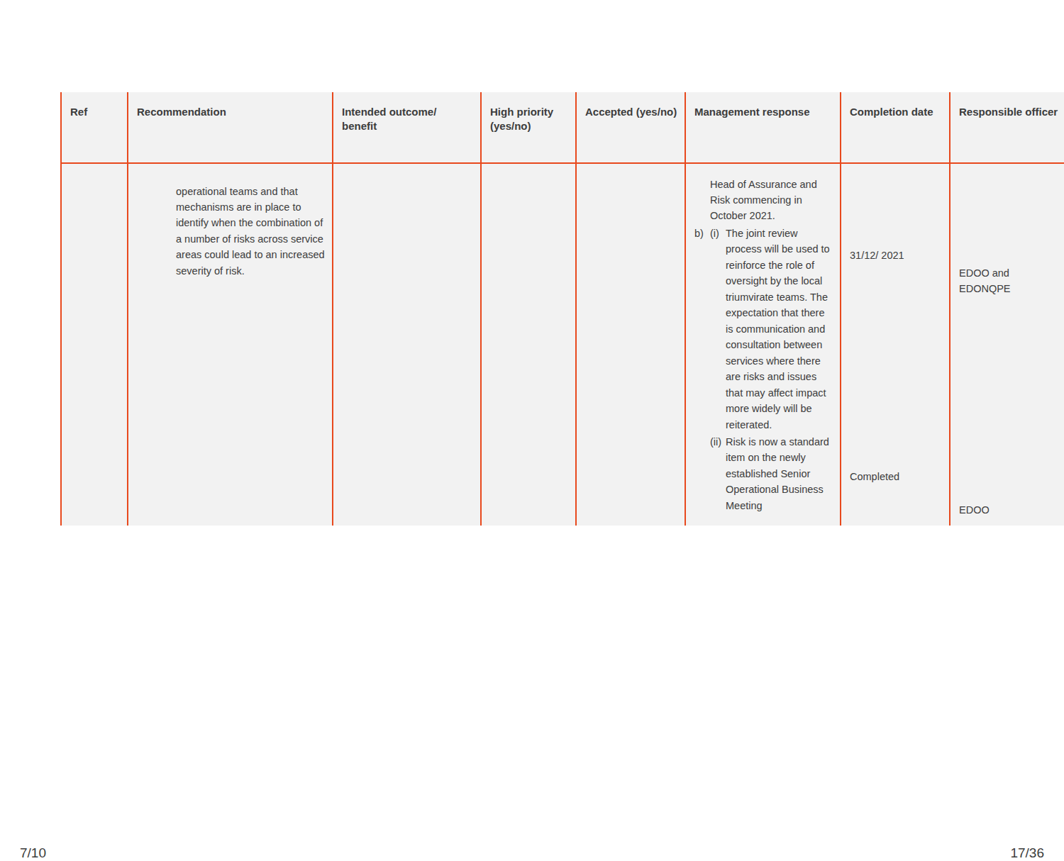| Ref | Recommendation | Intended outcome/ benefit | High priority (yes/no) | Accepted (yes/no) | Management response | Completion date | Responsible officer |
| --- | --- | --- | --- | --- | --- | --- | --- |
| | operational teams and that mechanisms are in place to identify when the combination of a number of risks across service areas could lead to an increased severity of risk. | | | | Head of Assurance and Risk commencing in October 2021. b) (i) The joint review process will be used to reinforce the role of oversight by the local triumvirate teams. The expectation that there is communication and consultation between services where there are risks and issues that may affect impact more widely will be reiterated. (ii) Risk is now a standard item on the newly established Senior Operational Business Meeting | 31/12/ 2021 Completed | EDOO and EDONQPE EDOO |
7/10 17/36